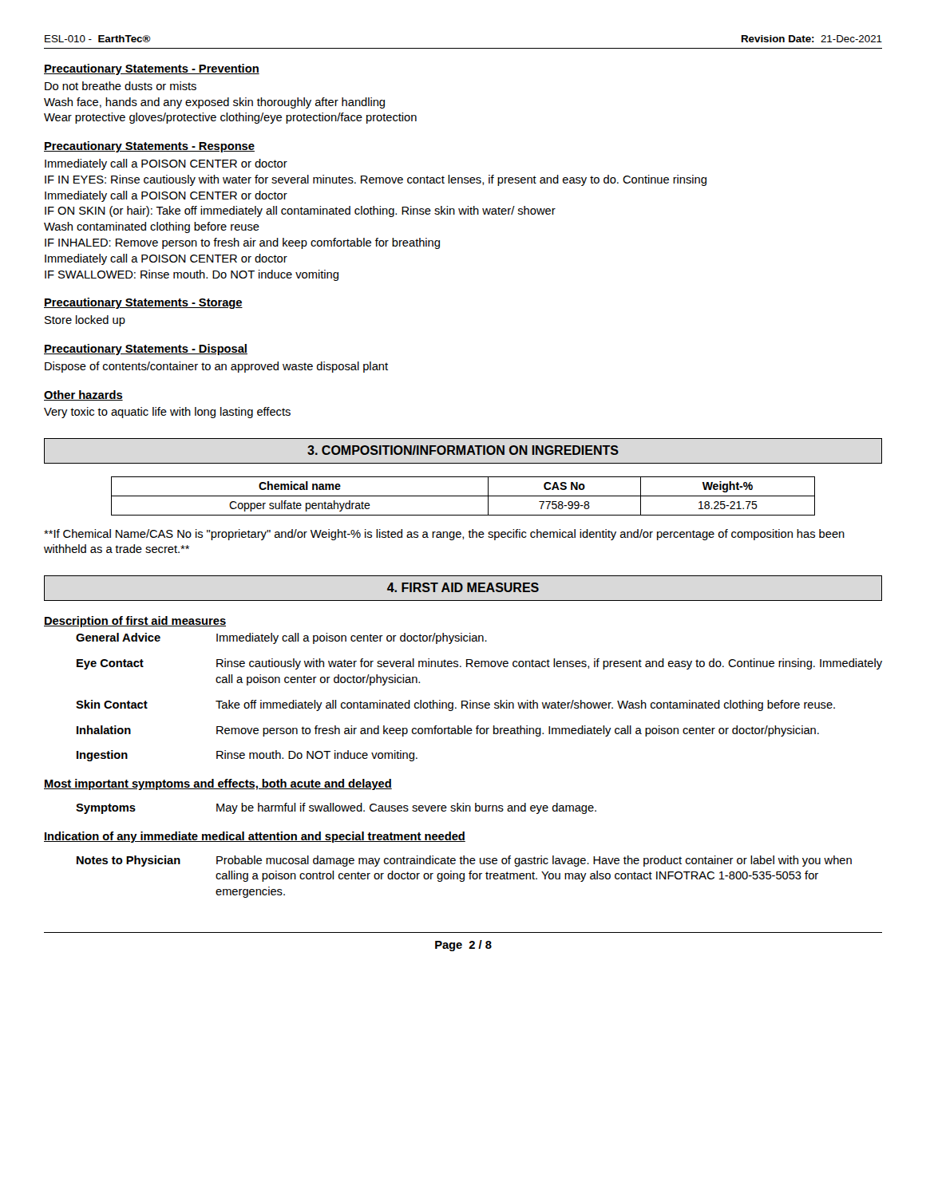ESL-010 - EarthTec®
Revision Date: 21-Dec-2021
Precautionary Statements - Prevention
Do not breathe dusts or mists
Wash face, hands and any exposed skin thoroughly after handling
Wear protective gloves/protective clothing/eye protection/face protection
Precautionary Statements - Response
Immediately call a POISON CENTER or doctor
IF IN EYES: Rinse cautiously with water for several minutes. Remove contact lenses, if present and easy to do. Continue rinsing
Immediately call a POISON CENTER or doctor
IF ON SKIN (or hair): Take off immediately all contaminated clothing. Rinse skin with water/ shower
Wash contaminated clothing before reuse
IF INHALED: Remove person to fresh air and keep comfortable for breathing
Immediately call a POISON CENTER or doctor
IF SWALLOWED: Rinse mouth. Do NOT induce vomiting
Precautionary Statements - Storage
Store locked up
Precautionary Statements - Disposal
Dispose of contents/container to an approved waste disposal plant
Other hazards
Very toxic to aquatic life with long lasting effects
3. COMPOSITION/INFORMATION ON INGREDIENTS
| Chemical name | CAS No | Weight-% |
| --- | --- | --- |
| Copper sulfate pentahydrate | 7758-99-8 | 18.25-21.75 |
**If Chemical Name/CAS No is "proprietary" and/or Weight-% is listed as a range, the specific chemical identity and/or percentage of composition has been withheld as a trade secret.**
4. FIRST AID MEASURES
Description of first aid measures
General Advice
Immediately call a poison center or doctor/physician.
Eye Contact
Rinse cautiously with water for several minutes. Remove contact lenses, if present and easy to do. Continue rinsing. Immediately call a poison center or doctor/physician.
Skin Contact
Take off immediately all contaminated clothing. Rinse skin with water/shower. Wash contaminated clothing before reuse.
Inhalation
Remove person to fresh air and keep comfortable for breathing. Immediately call a poison center or doctor/physician.
Ingestion
Rinse mouth. Do NOT induce vomiting.
Most important symptoms and effects, both acute and delayed
Symptoms
May be harmful if swallowed. Causes severe skin burns and eye damage.
Indication of any immediate medical attention and special treatment needed
Notes to Physician
Probable mucosal damage may contraindicate the use of gastric lavage. Have the product container or label with you when calling a poison control center or doctor or going for treatment. You may also contact INFOTRAC 1-800-535-5053 for emergencies.
Page 2 / 8